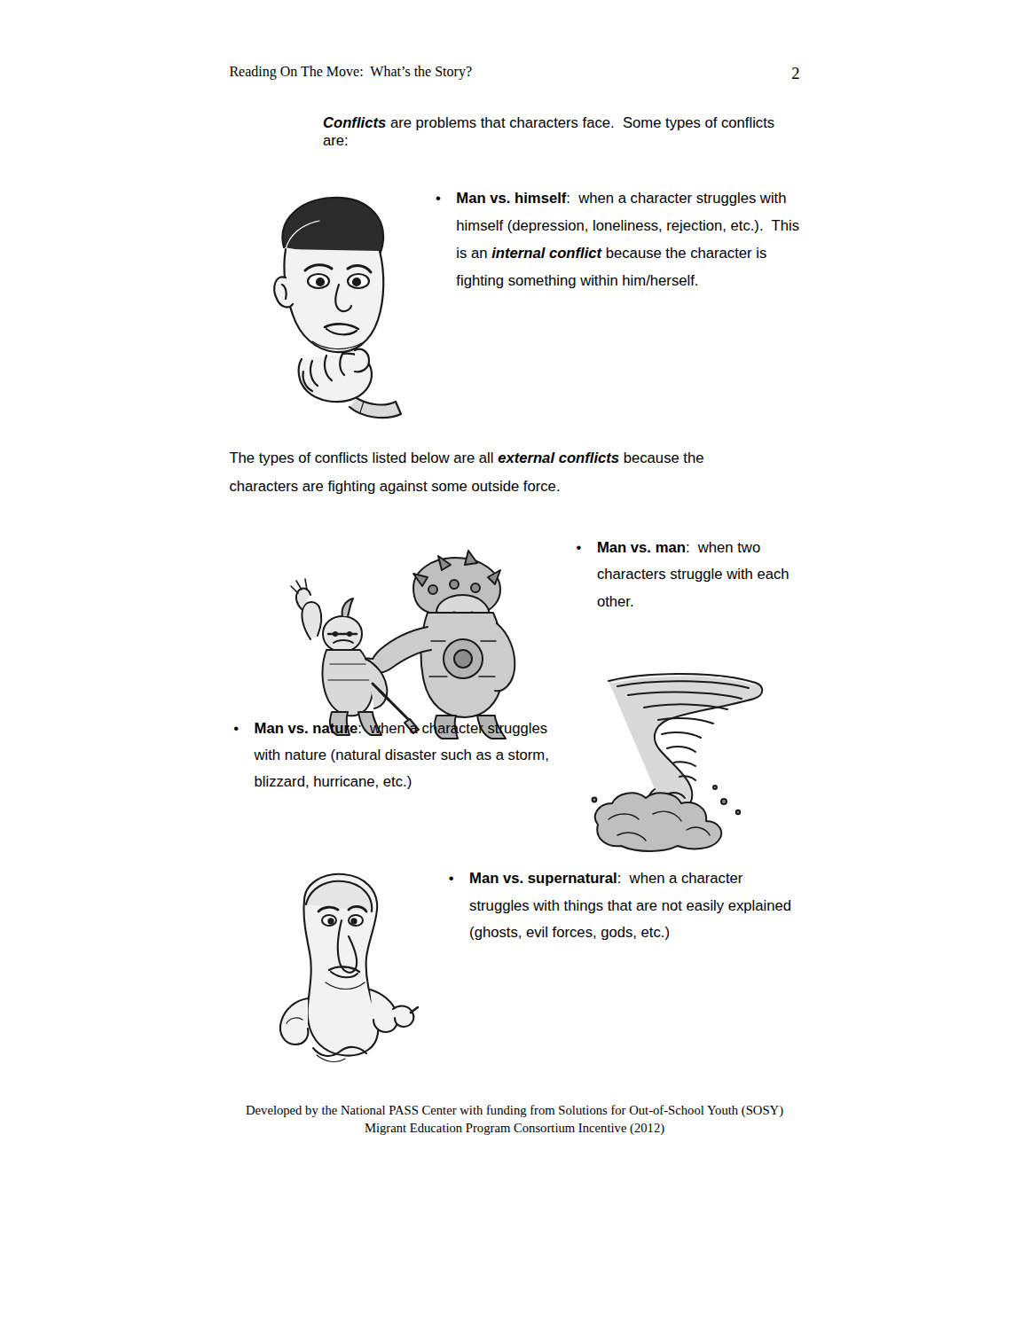Reading On The Move: What’s the Story?
2
Conflicts are problems that characters face. Some types of conflicts are:
Man vs. himself: when a character struggles with himself (depression, loneliness, rejection, etc.). This is an internal conflict because the character is fighting something within him/herself.
The types of conflicts listed below are all external conflicts because the characters are fighting against some outside force.
Man vs. man: when two characters struggle with each other.
Man vs. nature: when a character struggles with nature (natural disaster such as a storm, blizzard, hurricane, etc.)
Man vs. supernatural: when a character struggles with things that are not easily explained (ghosts, evil forces, gods, etc.)
Developed by the National PASS Center with funding from Solutions for Out-of-School Youth (SOSY)
Migrant Education Program Consortium Incentive (2012)